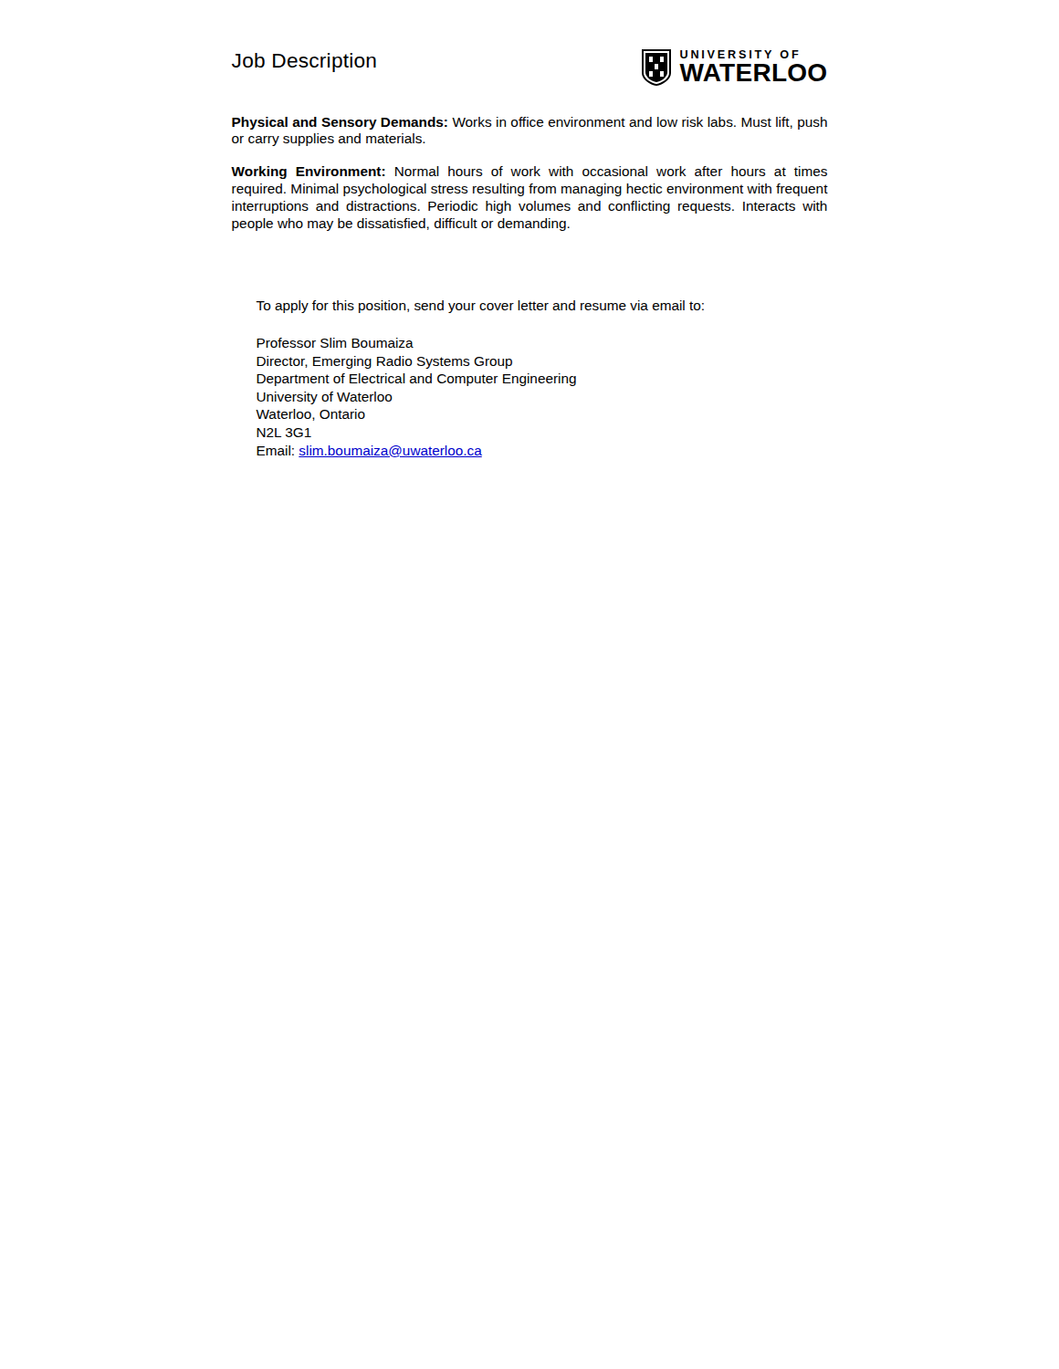UNIVERSITY OF
WATERLOO
Job Description
Physical and Sensory Demands: Works in office environment and low risk labs. Must lift, push or carry supplies and materials.
Working Environment: Normal hours of work with occasional work after hours at times required. Minimal psychological stress resulting from managing hectic environment with frequent interruptions and distractions. Periodic high volumes and conflicting requests. Interacts with people who may be dissatisfied, difficult or demanding.
To apply for this position, send your cover letter and resume via email to:
Professor Slim Boumaiza
Director, Emerging Radio Systems Group
Department of Electrical and Computer Engineering
University of Waterloo
Waterloo, Ontario
N2L 3G1
Email: slim.boumaiza@uwaterloo.ca